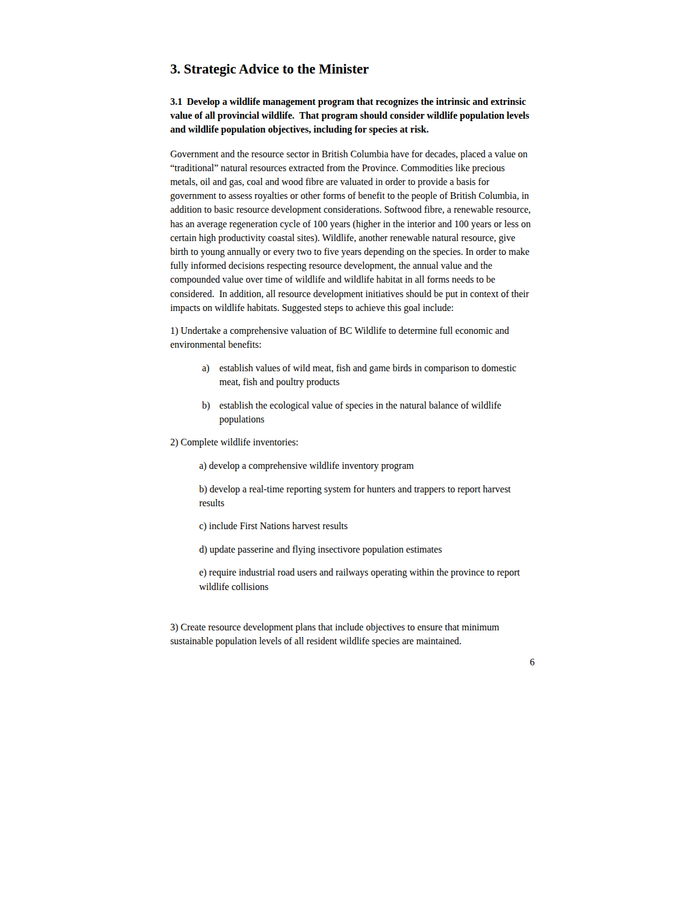3. Strategic Advice to the Minister
3.1 Develop a wildlife management program that recognizes the intrinsic and extrinsic value of all provincial wildlife. That program should consider wildlife population levels and wildlife population objectives, including for species at risk.
Government and the resource sector in British Columbia have for decades, placed a value on “traditional” natural resources extracted from the Province. Commodities like precious metals, oil and gas, coal and wood fibre are valuated in order to provide a basis for government to assess royalties or other forms of benefit to the people of British Columbia, in addition to basic resource development considerations. Softwood fibre, a renewable resource, has an average regeneration cycle of 100 years (higher in the interior and 100 years or less on certain high productivity coastal sites). Wildlife, another renewable natural resource, give birth to young annually or every two to five years depending on the species. In order to make fully informed decisions respecting resource development, the annual value and the compounded value over time of wildlife and wildlife habitat in all forms needs to be considered. In addition, all resource development initiatives should be put in context of their impacts on wildlife habitats. Suggested steps to achieve this goal include:
1) Undertake a comprehensive valuation of BC Wildlife to determine full economic and environmental benefits:
a) establish values of wild meat, fish and game birds in comparison to domestic meat, fish and poultry products
b) establish the ecological value of species in the natural balance of wildlife populations
2) Complete wildlife inventories:
a) develop a comprehensive wildlife inventory program
b) develop a real-time reporting system for hunters and trappers to report harvest results
c) include First Nations harvest results
d) update passerine and flying insectivore population estimates
e) require industrial road users and railways operating within the province to report wildlife collisions
3) Create resource development plans that include objectives to ensure that minimum sustainable population levels of all resident wildlife species are maintained.
6